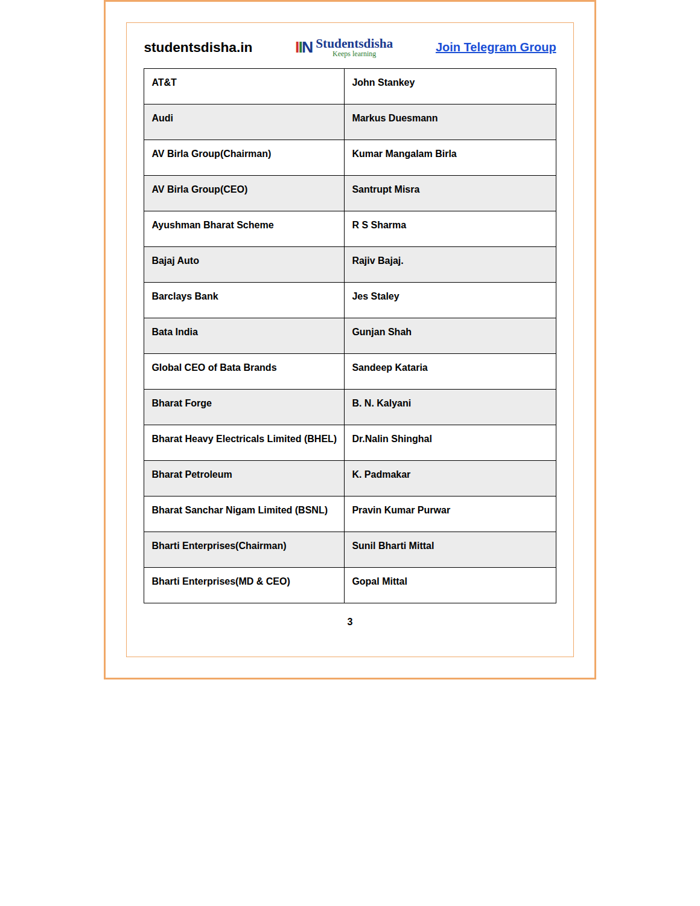studentsdisha.in
IIN Studentsdisha Keeps learning
Join Telegram Group
| AT&T | John Stankey |
| Audi | Markus Duesmann |
| AV Birla Group(Chairman) | Kumar Mangalam Birla |
| AV Birla Group(CEO) | Santrupt Misra |
| Ayushman Bharat Scheme | R S Sharma |
| Bajaj Auto | Rajiv Bajaj. |
| Barclays Bank | Jes Staley |
| Bata India | Gunjan Shah |
| Global CEO of Bata Brands | Sandeep Kataria |
| Bharat Forge | B. N. Kalyani |
| Bharat Heavy Electricals Limited (BHEL) | Dr.Nalin Shinghal |
| Bharat Petroleum | K. Padmakar |
| Bharat Sanchar Nigam Limited (BSNL) | Pravin Kumar Purwar |
| Bharti Enterprises(Chairman) | Sunil Bharti Mittal |
| Bharti Enterprises(MD & CEO) | Gopal Mittal |
3